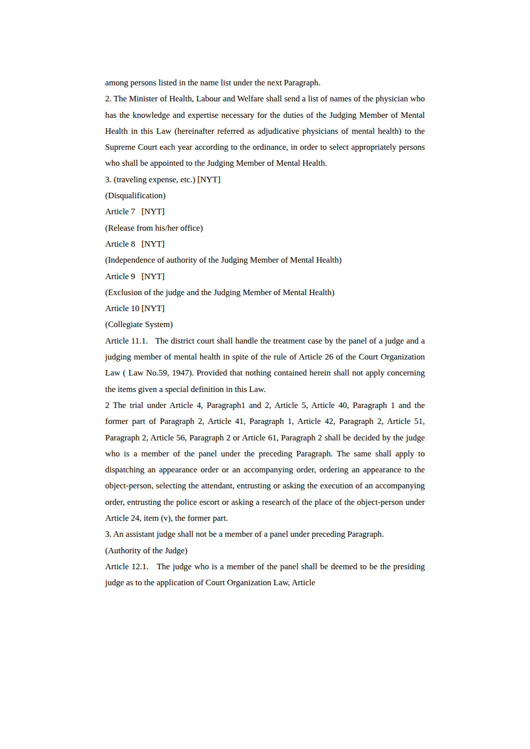among persons listed in the name list under the next Paragraph.
2. The Minister of Health, Labour and Welfare shall send a list of names of the physician who has the knowledge and expertise necessary for the duties of the Judging Member of Mental Health in this Law (hereinafter referred as adjudicative physicians of mental health) to the Supreme Court each year according to the ordinance, in order to select appropriately persons who shall be appointed to the Judging Member of Mental Health.
3. (traveling expense, etc.) [NYT]
(Disqualification)
Article 7 [NYT]
(Release from his/her office)
Article 8 [NYT]
(Independence of authority of the Judging Member of Mental Health)
Article 9 [NYT]
(Exclusion of the judge and the Judging Member of Mental Health)
Article 10 [NYT]
(Collegiate System)
Article 11.1. The district court shall handle the treatment case by the panel of a judge and a judging member of mental health in spite of the rule of Article 26 of the Court Organization Law ( Law No.59, 1947). Provided that nothing contained herein shall not apply concerning the items given a special definition in this Law.
2 The trial under Article 4, Paragraph1 and 2, Article 5, Article 40, Paragraph 1 and the former part of Paragraph 2, Article 41, Paragraph 1, Article 42, Paragraph 2, Article 51, Paragraph 2, Article 56, Paragraph 2 or Article 61, Paragraph 2 shall be decided by the judge who is a member of the panel under the preceding Paragraph. The same shall apply to dispatching an appearance order or an accompanying order, ordering an appearance to the object-person, selecting the attendant, entrusting or asking the execution of an accompanying order, entrusting the police escort or asking a research of the place of the object-person under Article 24, item (v), the former part.
3. An assistant judge shall not be a member of a panel under preceding Paragraph.
(Authority of the Judge)
Article 12.1. The judge who is a member of the panel shall be deemed to be the presiding judge as to the application of Court Organization Law, Article